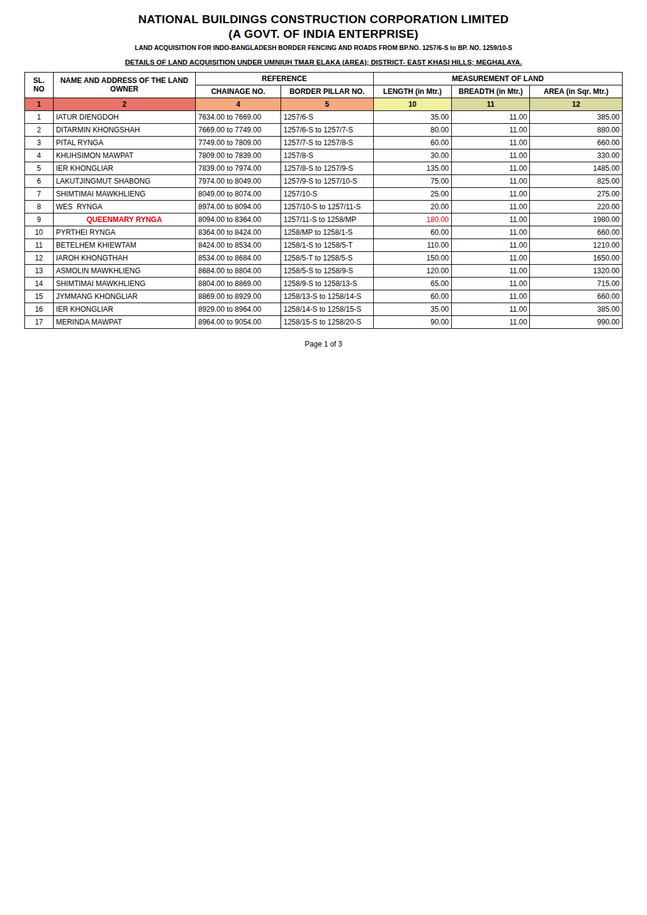NATIONAL BUILDINGS CONSTRUCTION CORPORATION LIMITED
(A GOVT. OF INDIA ENTERPRISE)
LAND ACQUISITION FOR INDO-BANGLADESH BORDER FENCING AND ROADS FROM BP.NO. 1257/6-S to BP. NO. 1259/10-S
DETAILS OF LAND ACQUISITION UNDER UMNIUH TMAR ELAKA (AREA); DISTRICT- EAST KHASI HILLS; MEGHALAYA.
| SL. NO | NAME AND ADDRESS OF THE LAND OWNER | REFERENCE | MEASUREMENT OF LAND |
| --- | --- | --- | --- |
| CHAINAGE NO. | BORDER PILLAR NO. | LENGTH (in Mtr.) | BREADTH (in Mtr.) | AREA (in Sqr. Mtr.) |
| 1 | 2 | 4 | 5 | 10 | 11 | 12 |
| 1 | IATUR DIENGDOH | 7634.00 to 7669.00 | 1257/6-S | 35.00 | 11.00 | 385.00 |
| 2 | DITARMIN KHONGSHAH | 7669.00 to 7749.00 | 1257/6-S to 1257/7-S | 80.00 | 11.00 | 880.00 |
| 3 | PITAL RYNGA | 7749.00 to 7809.00 | 1257/7-S to 1257/8-S | 60.00 | 11.00 | 660.00 |
| 4 | KHUHSIMON MAWPAT | 7809.00 to 7839.00 | 1257/8-S | 30.00 | 11.00 | 330.00 |
| 5 | IER KHONGLIAR | 7839.00 to 7974.00 | 1257/8-S to 1257/9-S | 135.00 | 11.00 | 1485.00 |
| 6 | LAKUTJINGMUT SHABONG | 7974.00 to 8049.00 | 1257/9-S to 1257/10-S | 75.00 | 11.00 | 825.00 |
| 7 | SHIMTIMAI MAWKHLIENG | 8049.00 to 8074.00 | 1257/10-S | 25.00 | 11.00 | 275.00 |
| 8 | WES RYNGA | 8974.00 to 8094.00 | 1257/10-S to 1257/11-S | 20.00 | 11.00 | 220.00 |
| 9 | QUEENMARY RYNGA | 8094.00 to 8364.00 | 1257/11-S to 1258/MP | 180.00 | 11.00 | 1980.00 |
| 10 | PYRTHEI RYNGA | 8364.00 to 8424.00 | 1258/MP to 1258/1-S | 60.00 | 11.00 | 660.00 |
| 11 | BETELHEM KHIEWTAM | 8424.00 to 8534.00 | 1258/1-S to 1258/5-T | 110.00 | 11.00 | 1210.00 |
| 12 | IAROH KHONGTHAH | 8534.00 to 8684.00 | 1258/5-T to 1258/5-S | 150.00 | 11.00 | 1650.00 |
| 13 | ASMOLIN MAWKHLIENG | 8684.00 to 8804.00 | 1258/5-S to 1258/9-S | 120.00 | 11.00 | 1320.00 |
| 14 | SHIMTIMAI MAWKHLIENG | 8804.00 to 8869.00 | 1258/9-S to 1258/13-S | 65.00 | 11.00 | 715.00 |
| 15 | JYMMANG KHONGLIAR | 8869.00 to 8929.00 | 1258/13-S to 1258/14-S | 60.00 | 11.00 | 660.00 |
| 16 | IER KHONGLIAR | 8929.00 to 8964.00 | 1258/14-S to 1258/15-S | 35.00 | 11.00 | 385.00 |
| 17 | MERINDA MAWPAT | 8964.00 to 9054.00 | 1258/15-S to 1258/20-S | 90.00 | 11.00 | 990.00 |
Page 1 of 3